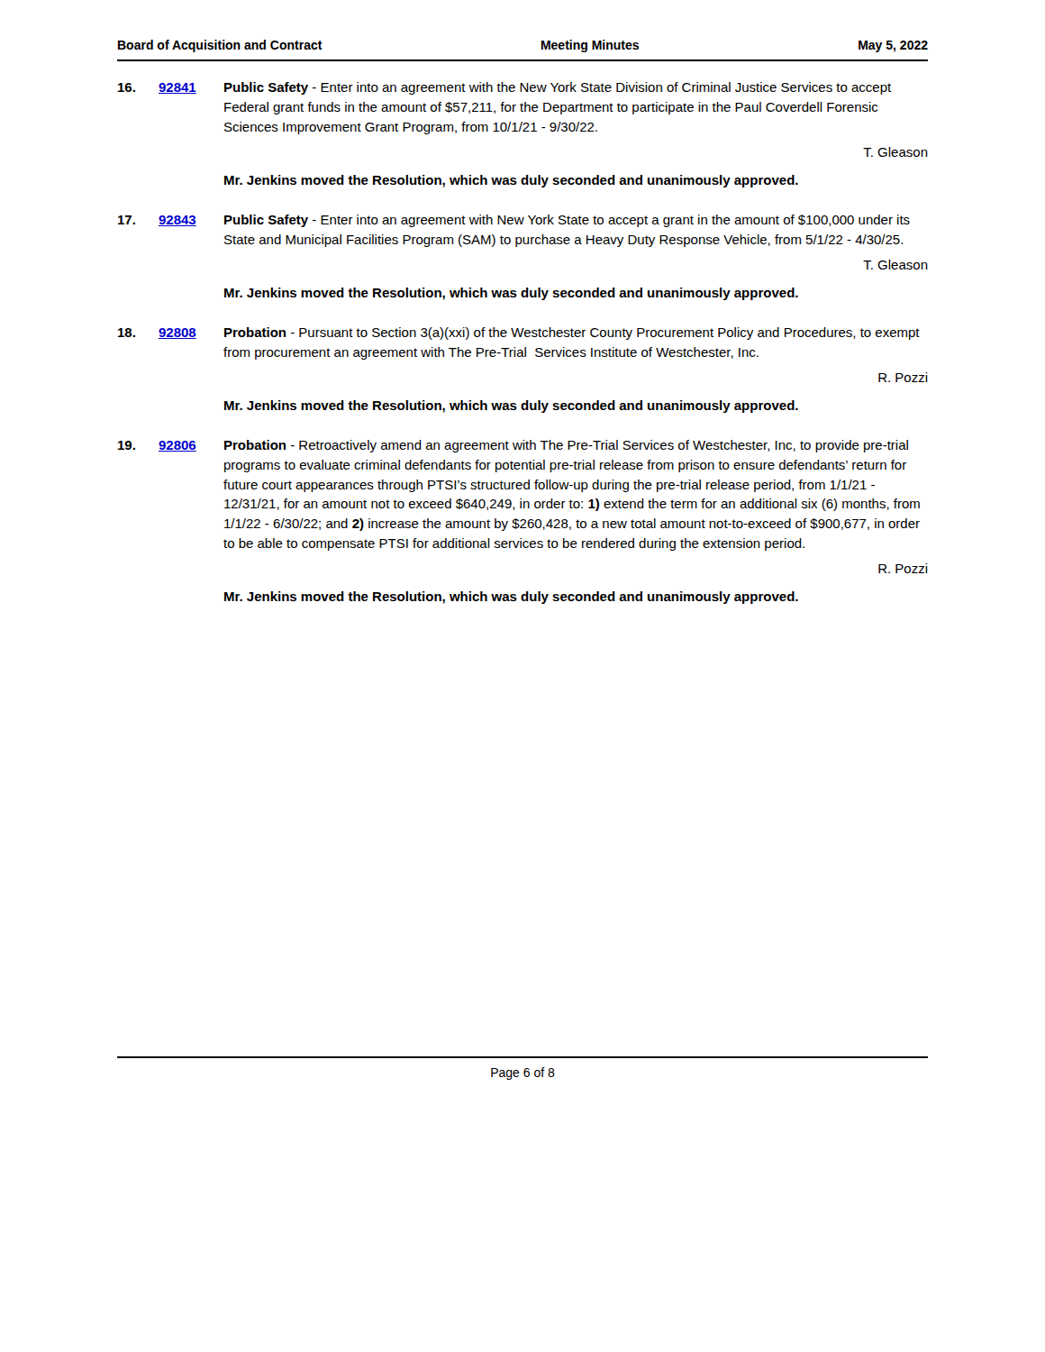Board of Acquisition and Contract Meeting Minutes May 5, 2022
16.
92841
Public Safety - Enter into an agreement with the New York State Division of Criminal Justice Services to accept Federal grant funds in the amount of $57,211, for the Department to participate in the Paul Coverdell Forensic Sciences Improvement Grant Program, from 10/1/21 - 9/30/22.
T. Gleason
Mr. Jenkins moved the Resolution, which was duly seconded and unanimously approved.
17.
92843
Public Safety - Enter into an agreement with New York State to accept a grant in the amount of $100,000 under its State and Municipal Facilities Program (SAM) to purchase a Heavy Duty Response Vehicle, from 5/1/22 - 4/30/25.
T. Gleason
Mr. Jenkins moved the Resolution, which was duly seconded and unanimously approved.
18.
92808
Probation - Pursuant to Section 3(a)(xxi) of the Westchester County Procurement Policy and Procedures, to exempt from procurement an agreement with The Pre-Trial Services Institute of Westchester, Inc.
R. Pozzi
Mr. Jenkins moved the Resolution, which was duly seconded and unanimously approved.
19.
92806
Probation - Retroactively amend an agreement with The Pre-Trial Services of Westchester, Inc, to provide pre-trial programs to evaluate criminal defendants for potential pre-trial release from prison to ensure defendants’ return for future court appearances through PTSI’s structured follow-up during the pre-trial release period, from 1/1/21 - 12/31/21, for an amount not to exceed $640,249, in order to: 1) extend the term for an additional six (6) months, from 1/1/22 - 6/30/22; and 2) increase the amount by $260,428, to a new total amount not-to-exceed of $900,677, in order to be able to compensate PTSI for additional services to be rendered during the extension period.
R. Pozzi
Mr. Jenkins moved the Resolution, which was duly seconded and unanimously approved.
Page 6 of 8